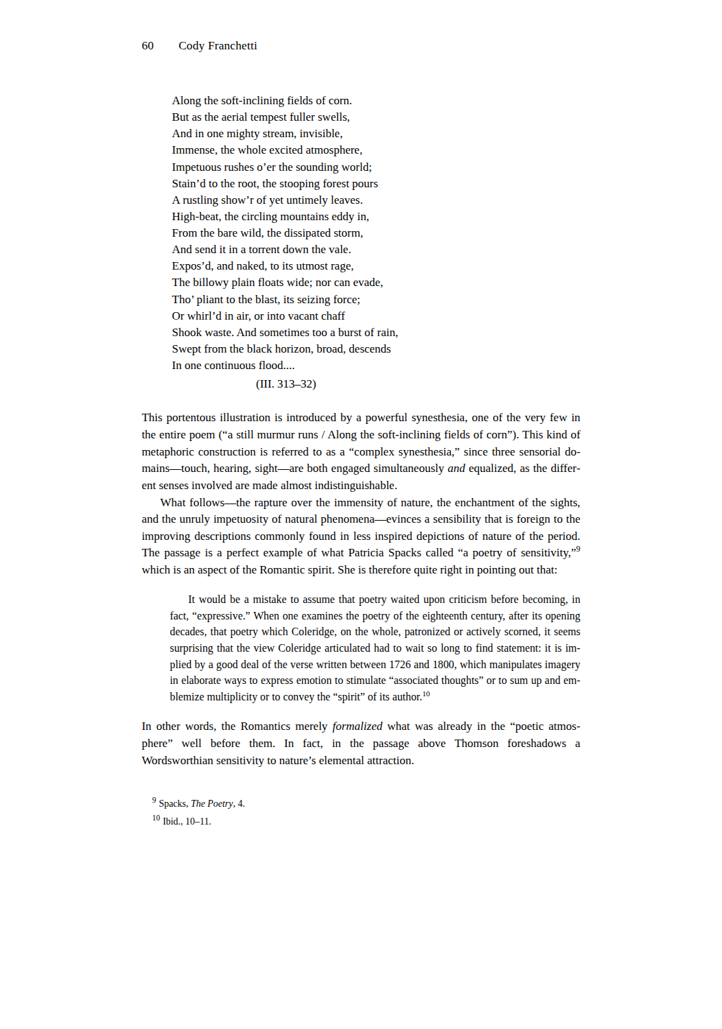60 Cody Franchetti
Along the soft-inclining fields of corn.
But as the aerial tempest fuller swells,
And in one mighty stream, invisible,
Immense, the whole excited atmosphere,
Impetuous rushes o’er the sounding world;
Stain’d to the root, the stooping forest pours
A rustling show’r of yet untimely leaves.
High-beat, the circling mountains eddy in,
From the bare wild, the dissipated storm,
And send it in a torrent down the vale.
Expos’d, and naked, to its utmost rage,
The billowy plain floats wide; nor can evade,
Tho’ pliant to the blast, its seizing force;
Or whirl’d in air, or into vacant chaff
Shook waste. And sometimes too a burst of rain,
Swept from the black horizon, broad, descends
In one continuous flood....
(III. 313–32)
This portentous illustration is introduced by a powerful synesthesia, one of the very few in the entire poem (“a still murmur runs / Along the soft-inclining fields of corn”). This kind of metaphoric construction is referred to as a “complex synesthesia,” since three sensorial domains—touch, hearing, sight—are both engaged simultaneously and equalized, as the different senses involved are made almost indistinguishable.
What follows—the rapture over the immensity of nature, the enchantment of the sights, and the unruly impetuosity of natural phenomena—evinces a sensibility that is foreign to the improving descriptions commonly found in less inspired depictions of nature of the period. The passage is a perfect example of what Patricia Spacks called “a poetry of sensitivity,”9 which is an aspect of the Romantic spirit. She is therefore quite right in pointing out that:
It would be a mistake to assume that poetry waited upon criticism before becoming, in fact, “expressive.” When one examines the poetry of the eighteenth century, after its opening decades, that poetry which Coleridge, on the whole, patronized or actively scorned, it seems surprising that the view Coleridge articulated had to wait so long to find statement: it is implied by a good deal of the verse written between 1726 and 1800, which manipulates imagery in elaborate ways to express emotion to stimulate “associated thoughts” or to sum up and emblemize multiplicity or to convey the “spirit” of its author.10
In other words, the Romantics merely formalized what was already in the “poetic atmosphere” well before them. In fact, in the passage above Thomson foreshadows a Wordsworthian sensitivity to nature’s elemental attraction.
9 Spacks, The Poetry, 4.
10 Ibid., 10–11.